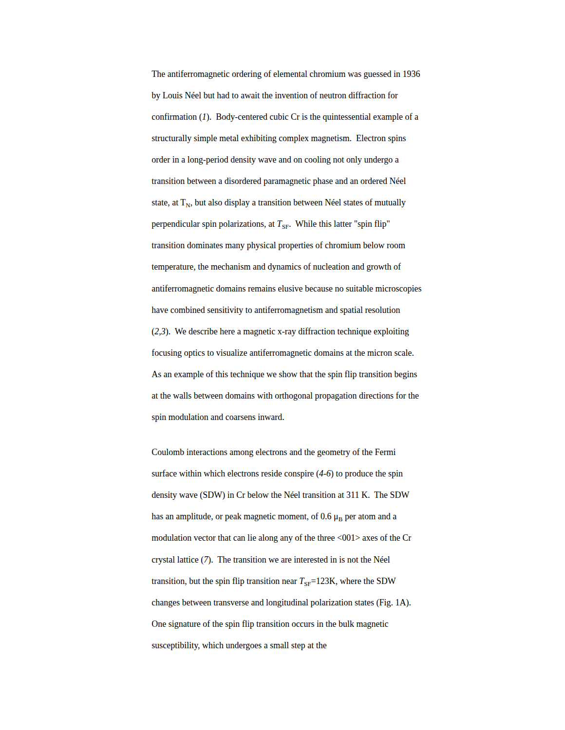The antiferromagnetic ordering of elemental chromium was guessed in 1936 by Louis Néel but had to await the invention of neutron diffraction for confirmation (1). Body-centered cubic Cr is the quintessential example of a structurally simple metal exhibiting complex magnetism. Electron spins order in a long-period density wave and on cooling not only undergo a transition between a disordered paramagnetic phase and an ordered Néel state, at TN, but also display a transition between Néel states of mutually perpendicular spin polarizations, at TSF. While this latter "spin flip" transition dominates many physical properties of chromium below room temperature, the mechanism and dynamics of nucleation and growth of antiferromagnetic domains remains elusive because no suitable microscopies have combined sensitivity to antiferromagnetism and spatial resolution (2,3). We describe here a magnetic x-ray diffraction technique exploiting focusing optics to visualize antiferromagnetic domains at the micron scale. As an example of this technique we show that the spin flip transition begins at the walls between domains with orthogonal propagation directions for the spin modulation and coarsens inward.
Coulomb interactions among electrons and the geometry of the Fermi surface within which electrons reside conspire (4-6) to produce the spin density wave (SDW) in Cr below the Néel transition at 311 K. The SDW has an amplitude, or peak magnetic moment, of 0.6 μB per atom and a modulation vector that can lie along any of the three <001> axes of the Cr crystal lattice (7). The transition we are interested in is not the Néel transition, but the spin flip transition near TSF=123K, where the SDW changes between transverse and longitudinal polarization states (Fig. 1A). One signature of the spin flip transition occurs in the bulk magnetic susceptibility, which undergoes a small step at the